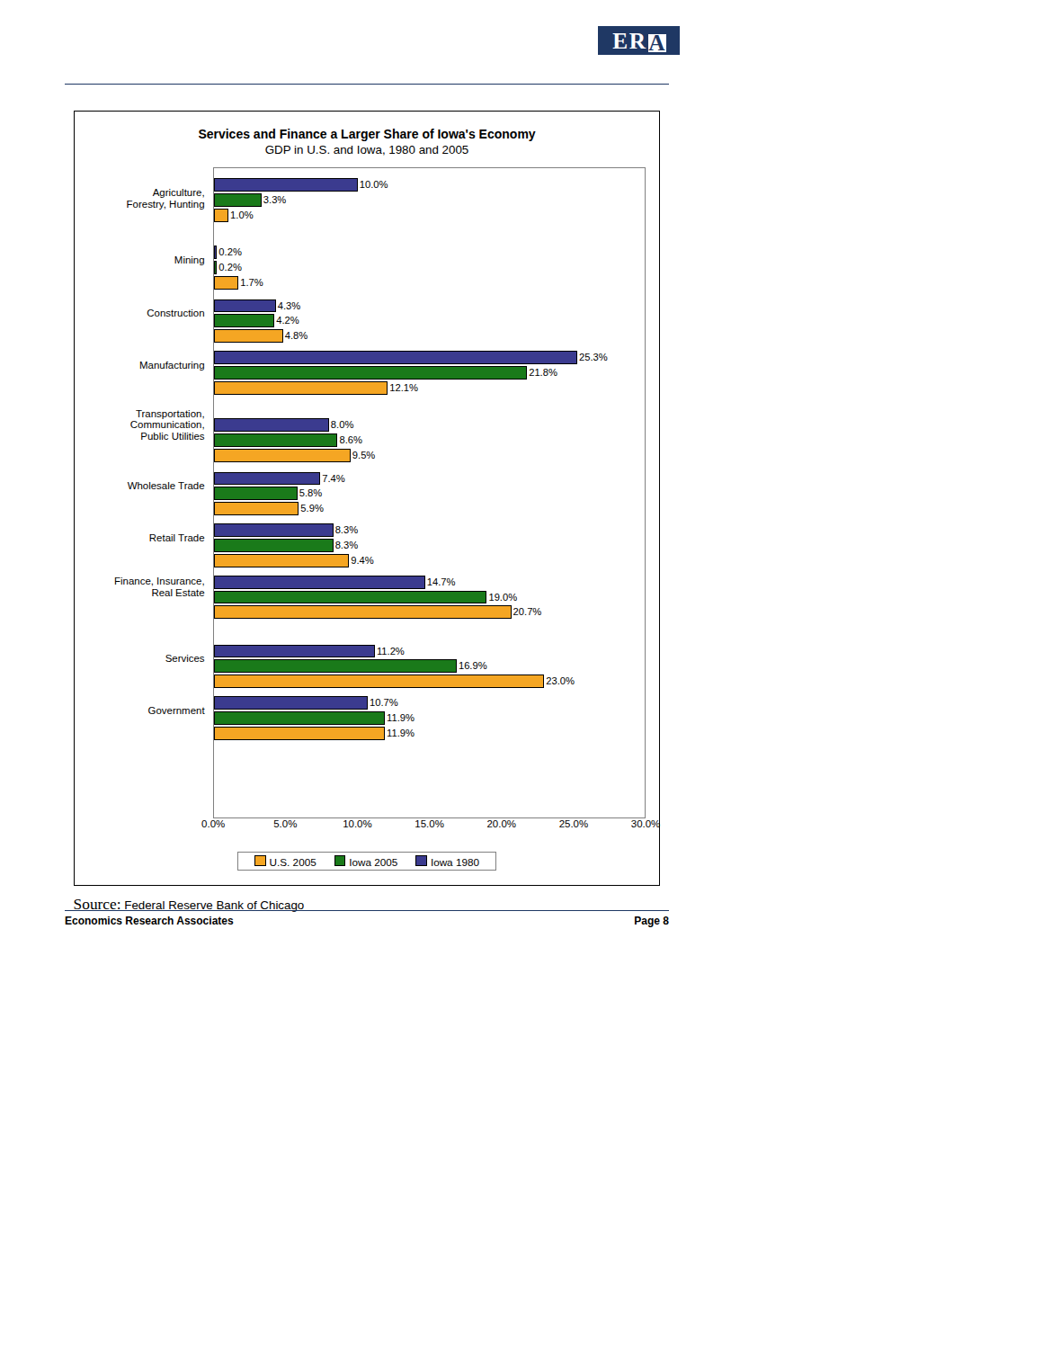ERA
Services and Finance a Larger Share of Iowa's Economy
GDP in U.S. and Iowa, 1980 and 2005
Agriculture,
Forestry, Hunting
Mining
Construction
Manufacturing
Transportation,
Communication,
Public Utilities
Wholesale Trade
Retail Trade
Finance, Insurance,
Real Estate
Services
Government
10.0%
3.3%
1.0%
0.2%
0.2%
1.7%
4.3%
4.2%
4.8%
25.3%
21.8%
12.1%
8.0%
8.6%
9.5%
7.4%
5.8%
5.9%
8.3%
8.3%
9.4%
14.7%
19.0%
20.7%
11.2%
16.9%
23.0%
10.7%
11.9%
11.9%
0.0%
5.0%
10.0%
15.0%
20.0%
25.0%
30.0%
U.S. 2005 Iowa 2005 Iowa 1980
Source: Federal Reserve Bank of Chicago
Economics Research Associates Page 8